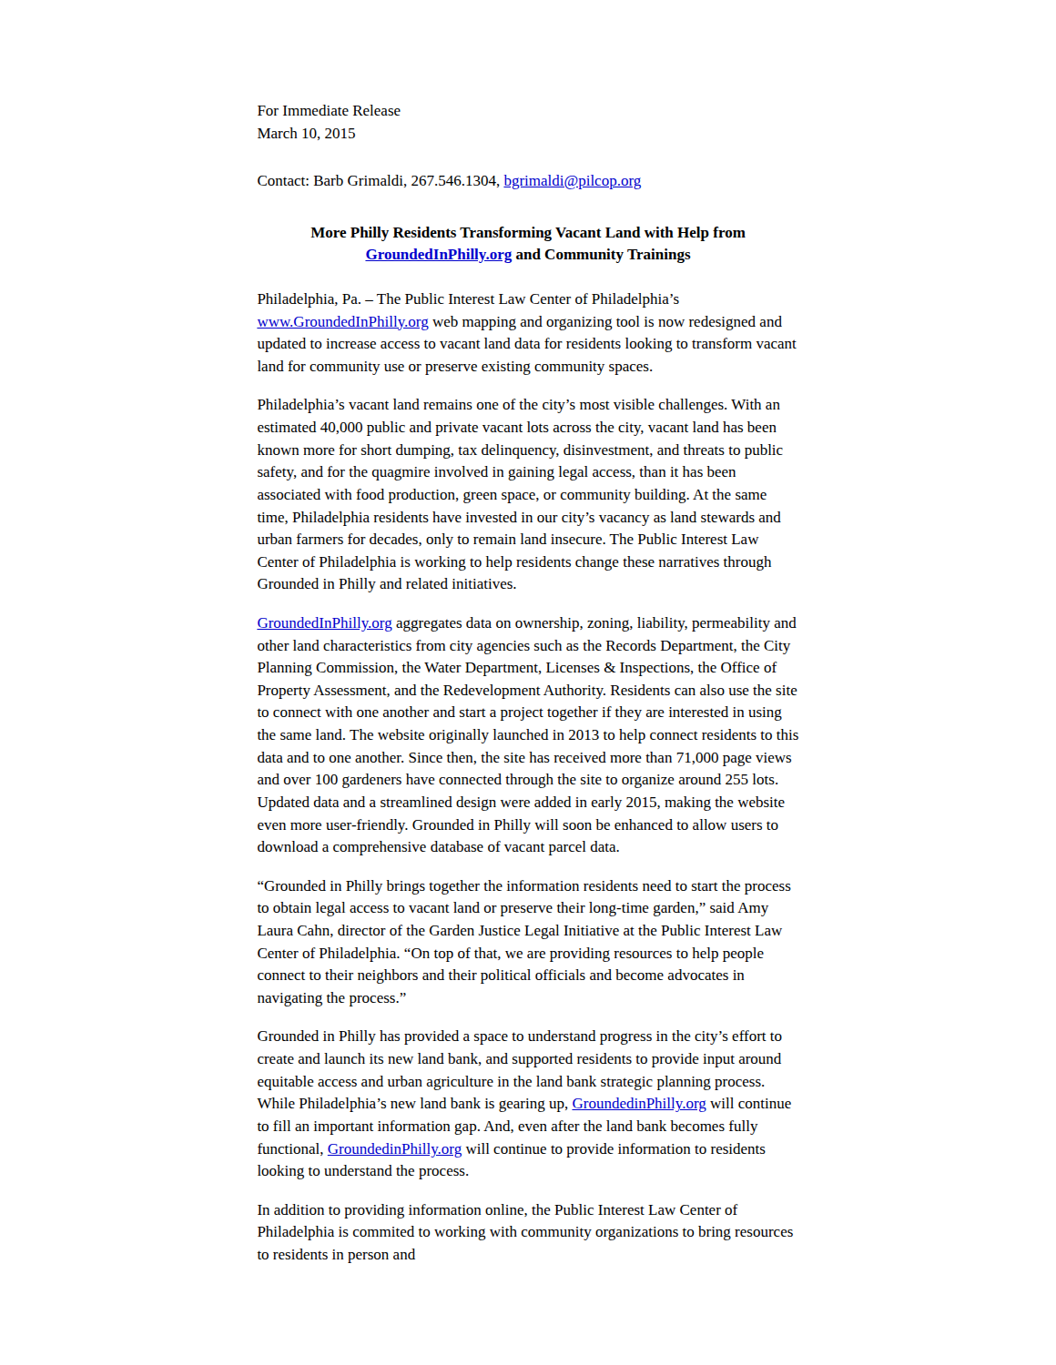For Immediate Release
March 10, 2015
Contact: Barb Grimaldi, 267.546.1304, bgrimaldi@pilcop.org
More Philly Residents Transforming Vacant Land with Help from
GroundedInPhilly.org and Community Trainings
Philadelphia, Pa. – The Public Interest Law Center of Philadelphia’s www.GroundedInPhilly.org web mapping and organizing tool is now redesigned and updated to increase access to vacant land data for residents looking to transform vacant land for community use or preserve existing community spaces.
Philadelphia’s vacant land remains one of the city’s most visible challenges. With an estimated 40,000 public and private vacant lots across the city, vacant land has been known more for short dumping, tax delinquency, disinvestment, and threats to public safety, and for the quagmire involved in gaining legal access, than it has been associated with food production, green space, or community building. At the same time, Philadelphia residents have invested in our city’s vacancy as land stewards and urban farmers for decades, only to remain land insecure. The Public Interest Law Center of Philadelphia is working to help residents change these narratives through Grounded in Philly and related initiatives.
GroundedInPhilly.org aggregates data on ownership, zoning, liability, permeability and other land characteristics from city agencies such as the Records Department, the City Planning Commission, the Water Department, Licenses & Inspections, the Office of Property Assessment, and the Redevelopment Authority. Residents can also use the site to connect with one another and start a project together if they are interested in using the same land. The website originally launched in 2013 to help connect residents to this data and to one another. Since then, the site has received more than 71,000 page views and over 100 gardeners have connected through the site to organize around 255 lots. Updated data and a streamlined design were added in early 2015, making the website even more user-friendly. Grounded in Philly will soon be enhanced to allow users to download a comprehensive database of vacant parcel data.
“Grounded in Philly brings together the information residents need to start the process to obtain legal access to vacant land or preserve their long-time garden,” said Amy Laura Cahn, director of the Garden Justice Legal Initiative at the Public Interest Law Center of Philadelphia. “On top of that, we are providing resources to help people connect to their neighbors and their political officials and become advocates in navigating the process.”
Grounded in Philly has provided a space to understand progress in the city’s effort to create and launch its new land bank, and supported residents to provide input around equitable access and urban agriculture in the land bank strategic planning process. While Philadelphia’s new land bank is gearing up, GroundedinPhilly.org will continue to fill an important information gap. And, even after the land bank becomes fully functional, GroundedinPhilly.org will continue to provide information to residents looking to understand the process.
In addition to providing information online, the Public Interest Law Center of Philadelphia is commited to working with community organizations to bring resources to residents in person and